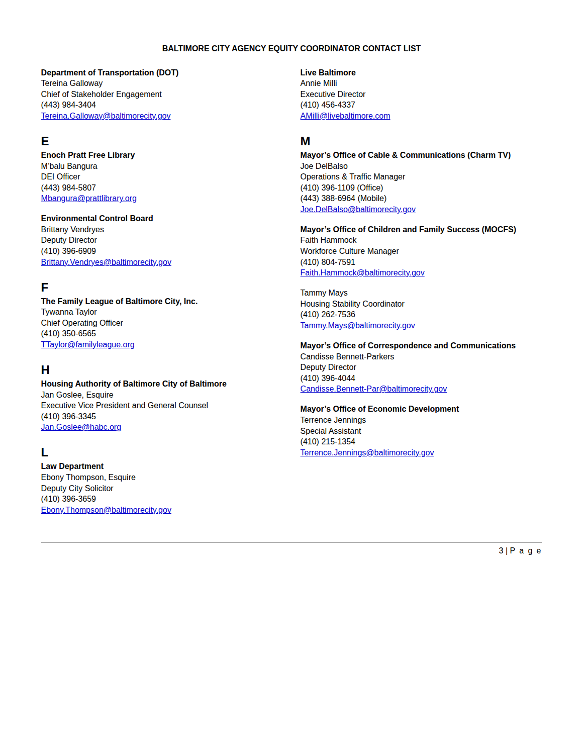BALTIMORE CITY AGENCY EQUITY COORDINATOR CONTACT LIST
Department of Transportation (DOT)
Tereina Galloway
Chief of Stakeholder Engagement
(443) 984-3404
Tereina.Galloway@baltimorecity.gov
E
Enoch Pratt Free Library
M’balu Bangura
DEI Officer
(443) 984-5807
Mbangura@prattlibrary.org
Environmental Control Board
Brittany Vendryes
Deputy Director
(410) 396-6909
Brittany.Vendryes@baltimorecity.gov
F
The Family League of Baltimore City, Inc.
Tywanna Taylor
Chief Operating Officer
(410) 350-6565
TTaylor@familyleague.org
H
Housing Authority of Baltimore City of Baltimore
Jan Goslee, Esquire
Executive Vice President and General Counsel
(410) 396-3345
Jan.Goslee@habc.org
L
Law Department
Ebony Thompson, Esquire
Deputy City Solicitor
(410) 396-3659
Ebony.Thompson@baltimorecity.gov
Live Baltimore
Annie Milli
Executive Director
(410) 456-4337
AMilli@livebaltimore.com
M
Mayor’s Office of Cable & Communications (Charm TV)
Joe DelBalso
Operations & Traffic Manager
(410) 396-1109 (Office)
(443) 388-6964 (Mobile)
Joe.DelBalso@baltimorecity.gov
Mayor’s Office of Children and Family Success (MOCFS)
Faith Hammock
Workforce Culture Manager
(410) 804-7591
Faith.Hammock@baltimorecity.gov
Tammy Mays
Housing Stability Coordinator
(410) 262-7536
Tammy.Mays@baltimorecity.gov
Mayor’s Office of Correspondence and Communications
Candisse Bennett-Parkers
Deputy Director
(410) 396-4044
Candisse.Bennett-Par@baltimorecity.gov
Mayor’s Office of Economic Development
Terrence Jennings
Special Assistant
(410) 215-1354
Terrence.Jennings@baltimorecity.gov
3 | P a g e